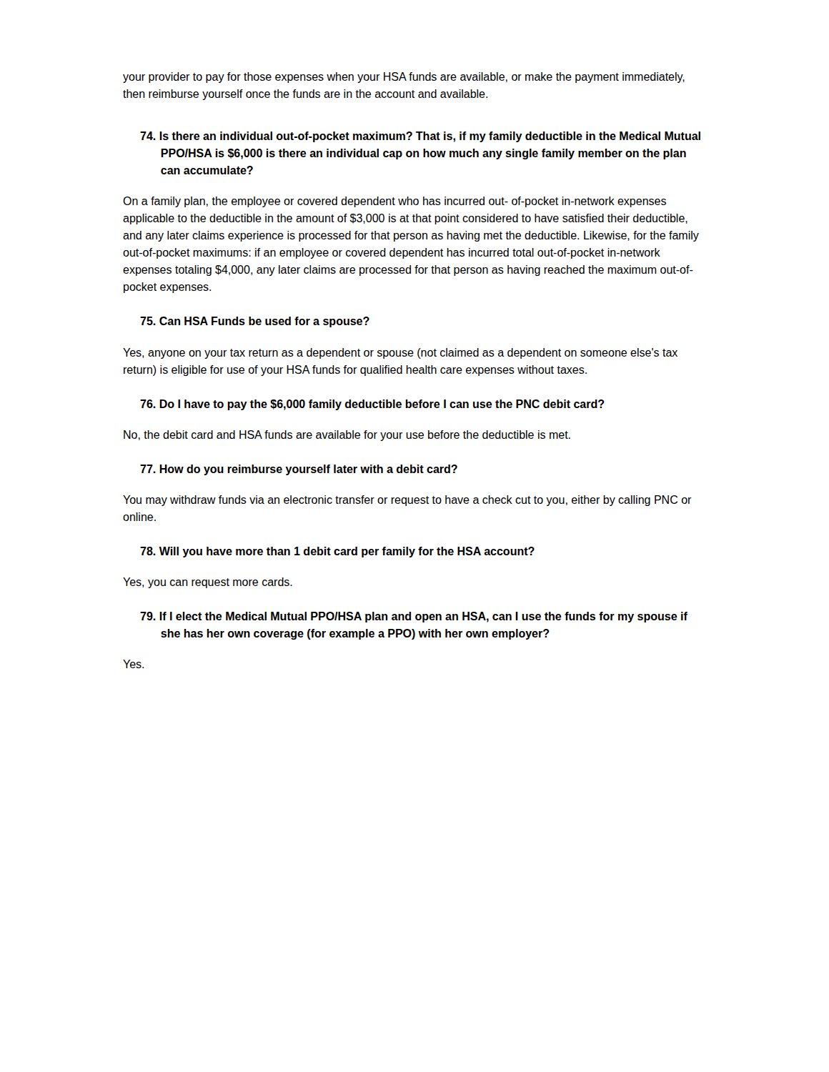your provider to pay for those expenses when your HSA funds are available, or make the payment immediately, then reimburse yourself once the funds are in the account and available.
74. Is there an individual out-of-pocket maximum? That is, if my family deductible in the Medical Mutual PPO/HSA is $6,000 is there an individual cap on how much any single family member on the plan can accumulate?
On a family plan, the employee or covered dependent who has incurred out- of-pocket in-network expenses applicable to the deductible in the amount of $3,000 is at that point considered to have satisfied their deductible, and any later claims experience is processed for that person as having met the deductible. Likewise, for the family out-of-pocket maximums: if an employee or covered dependent has incurred total out-of-pocket in-network expenses totaling $4,000, any later claims are processed for that person as having reached the maximum out-of-pocket expenses.
75. Can HSA Funds be used for a spouse?
Yes, anyone on your tax return as a dependent or spouse (not claimed as a dependent on someone else's tax return) is eligible for use of your HSA funds for qualified health care expenses without taxes.
76. Do I have to pay the $6,000 family deductible before I can use the PNC debit card?
No, the debit card and HSA funds are available for your use before the deductible is met.
77. How do you reimburse yourself later with a debit card?
You may withdraw funds via an electronic transfer or request to have a check cut to you, either by calling PNC or online.
78. Will you have more than 1 debit card per family for the HSA account?
Yes, you can request more cards.
79. If I elect the Medical Mutual PPO/HSA plan and open an HSA, can I use the funds for my spouse if she has her own coverage (for example a PPO) with her own employer?
Yes.